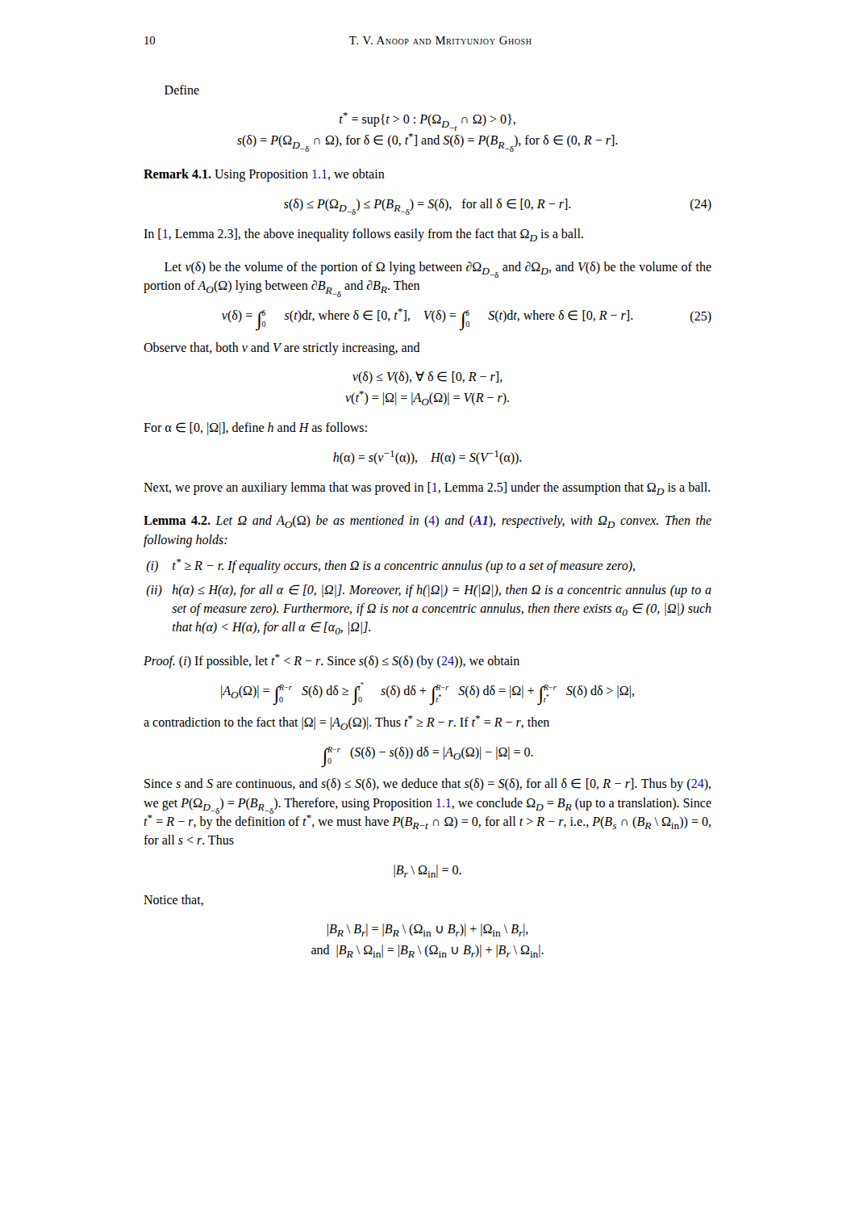10 T. V. Anoop and Mrityunjoy Ghosh
Define
t* = sup{t > 0 : P(ΩD−t ∩ Ω) > 0},
s(δ) = P(ΩD−δ ∩ Ω), for δ ∈ (0, t*] and S(δ) = P(BR−δ), for δ ∈ (0, R − r].
Remark 4.1. Using Proposition 1.1, we obtain
(24) s(δ) ≤ P(ΩD−δ) ≤ P(BR−δ) = S(δ), for all δ ∈ [0, R − r]. (24)
In [1, Lemma 2.3], the above inequality follows easily from the fact that ΩD is a ball.
Let v(δ) be the volume of the portion of Ω lying between ∂ΩD−δ and ∂ΩD, and V(δ) be the volume of the portion of AO(Ω) lying between ∂BR−δ and ∂BR. Then
(25) v(δ) = ∫δ 0 s(t)dt, where δ ∈ [0, t*], V(δ) = ∫δ 0 S(t)dt, where δ ∈ [0, R − r]. (25)
Observe that, both v and V are strictly increasing, and
v(δ) ≤ V(δ), ∀ δ ∈ [0, R − r],
v(t*) = |Ω| = |AO(Ω)| = V(R − r).
For α ∈ [0, |Ω|], define h and H as follows:
h(α) = s(v−1(α)), H(α) = S(V−1(α)).
Next, we prove an auxiliary lemma that was proved in [1, Lemma 2.5] under the assumption that ΩD is a ball.
Lemma 4.2. Let Ω and AO(Ω) be as mentioned in (4) and (A1), respectively, with ΩD convex. Then the following holds:
(i) t* ≥ R − r. If equality occurs, then Ω is a concentric annulus (up to a set of measure zero),
(ii) h(α) ≤ H(α), for all α ∈ [0, |Ω|]. Moreover, if h(|Ω|) = H(|Ω|), then Ω is a concentric annulus (up to a set of measure zero). Furthermore, if Ω is not a concentric annulus, then there exists α0 ∈ (0, |Ω|) such that h(α) < H(α), for all α ∈ [α0, |Ω|].
Proof. (i) If possible, let t* < R − r. Since s(δ) ≤ S(δ) (by (24)), we obtain
|AO(Ω)| = ∫R−r 0 S(δ) dδ ≥ ∫t*0 s(δ) dδ + ∫R−r t* S(δ) dδ = |Ω| + ∫R−r t* S(δ) dδ > |Ω|,
a contradiction to the fact that |Ω| = |AO(Ω)|. Thus t* ≥ R − r. If t* = R − r, then
∫R−r 0 (S(δ) − s(δ)) dδ = |AO(Ω)| − |Ω| = 0.
Since s and S are continuous, and s(δ) ≤ S(δ), we deduce that s(δ) = S(δ), for all δ ∈ [0, R − r]. Thus by (24), we get P(ΩD−δ) = P(BR−δ). Therefore, using Proposition 1.1, we conclude ΩD = BR (up to a translation). Since t* = R − r, by the definition of t*, we must have P(BR−t ∩ Ω) = 0, for all t > R − r, i.e., P(Bs ∩ (BR \ Ωin)) = 0, for all s < r. Thus
|Br \ Ωin| = 0.
Notice that,
|BR \ Br| = |BR \ (Ωin ∪ Br)| + |Ωin \ Br|,
and |BR \ Ωin| = |BR \ (Ωin ∪ Br)| + |Br \ Ωin|.